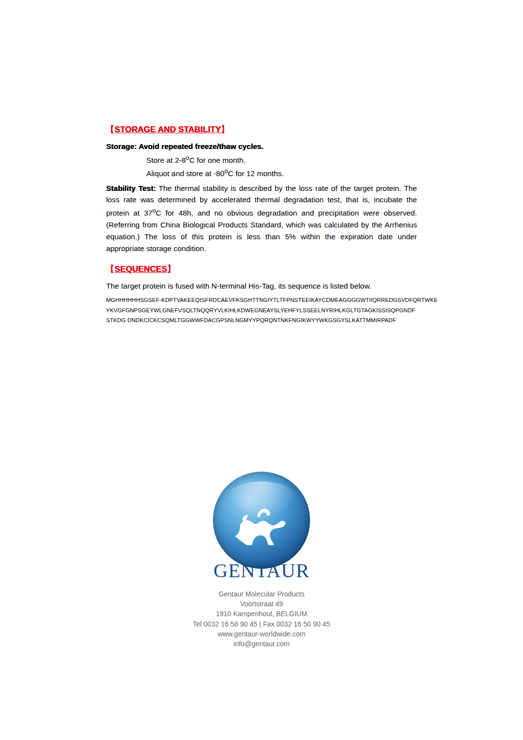【STORAGE AND STABILITY】
Storage: Avoid repeated freeze/thaw cycles.
Store at 2-8oC for one month.
Aliquot and store at -80oC for 12 months.
Stability Test: The thermal stability is described by the loss rate of the target protein. The loss rate was determined by accelerated thermal degradation test, that is, incubate the protein at 37oC for 48h, and no obvious degradation and precipitation were observed. (Referring from China Biological Products Standard, which was calculated by the Arrhenius equation.) The loss of this protein is less than 5% within the expiration date under appropriate storage condition.
【SEQUENCES】
The target protein is fused with N-terminal His-Tag, its sequence is listed below.
MGHHHHHHSGSEF-KDPTVAKEEQISFRDCAEVFKSGHTTNGIYTLTFPNSTEEIKAYCDMEAGGGGWTIIQRREDGSVDFQRTWKE YKVGFGNPSGEYWLGNEFVSQLTNQQRYVLKIHLKDWEGNEAYSLYEHFYLSSEELNYRIHLKGLTGTAGKISSISQPGNDFSTKDG DNDKCICKCSQMLTGGWWFDACGPSNLNGMYYPQRQNTNKFNGIKWYYWKGSGYSLKATTMMIRPADF
GENTAUR
Gentaur Molecular Products
Voortstraat 49
1910 Kampenhout, BELGIUM
Tel 0032 16 58 90 45 | Fax 0032 16 50 90 45
www.gentaur-worldwide.com
info@gentaur.com